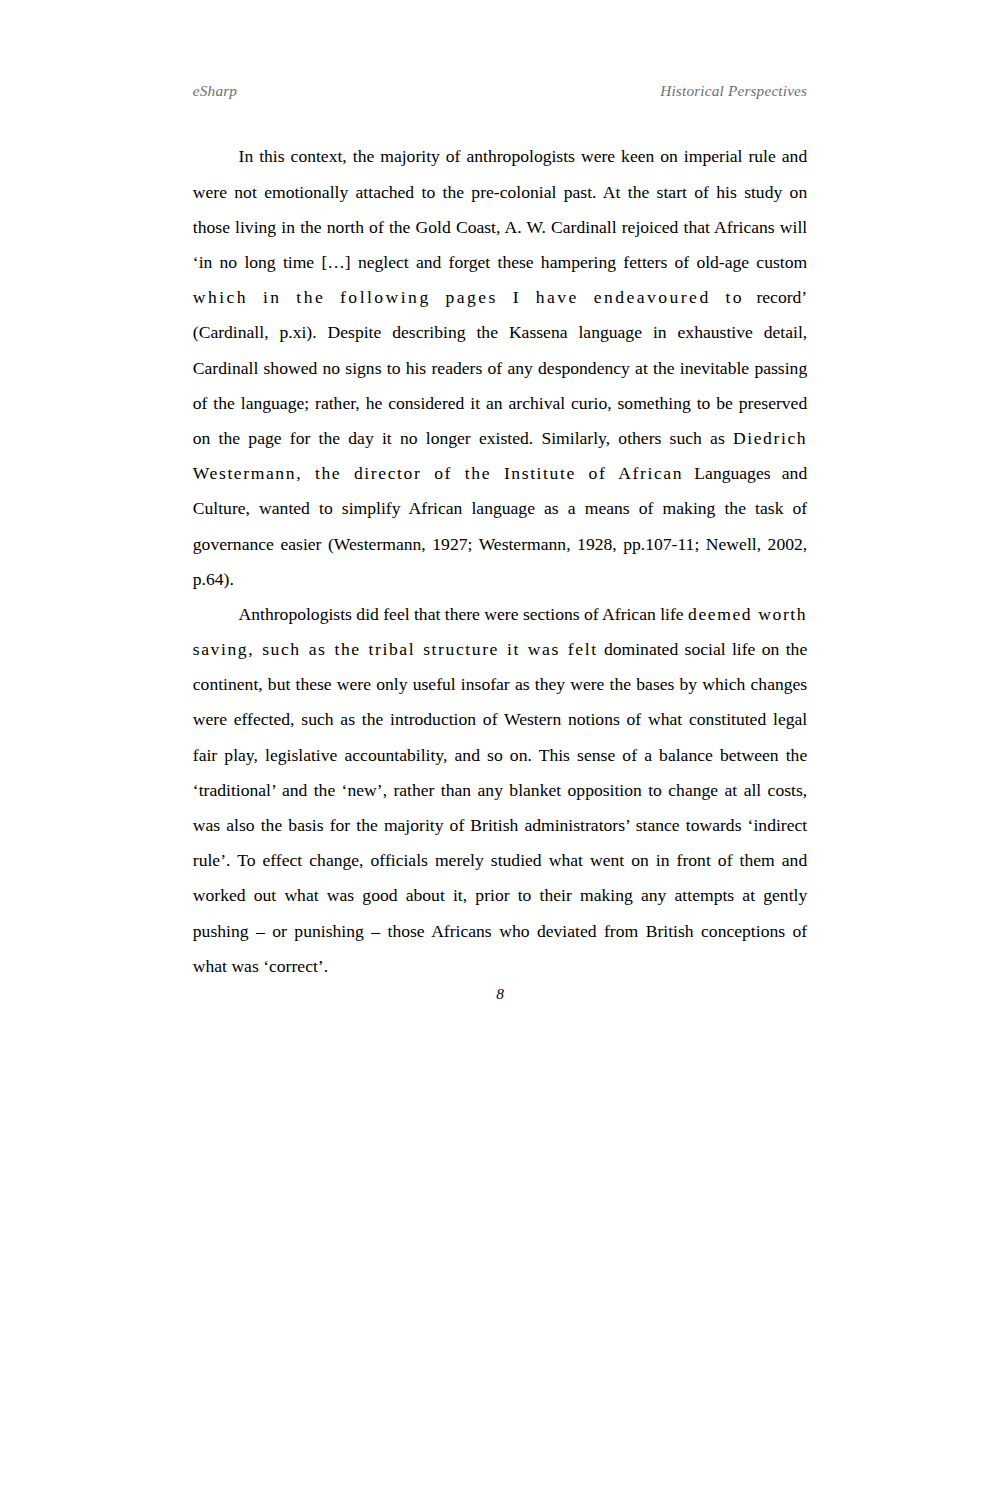eSharp Historical Perspectives
In this context, the majority of anthropologists were keen on imperial rule and were not emotionally attached to the pre-colonial past. At the start of his study on those living in the north of the Gold Coast, A. W. Cardinall rejoiced that Africans will ‘in no long time […] neglect and forget these hampering fetters of old-age custom which in the following pages I have endeavoured to record’ (Cardinall, p.xi). Despite describing the Kassena language in exhaustive detail, Cardinall showed no signs to his readers of any despondency at the inevitable passing of the language; rather, he considered it an archival curio, something to be preserved on the page for the day it no longer existed. Similarly, others such as Diedrich Westermann, the director of the Institute of African Languages and Culture, wanted to simplify African language as a means of making the task of governance easier (Westermann, 1927; Westermann, 1928, pp.107-11; Newell, 2002, p.64).
Anthropologists did feel that there were sections of African life deemed worth saving, such as the tribal structure it was felt dominated social life on the continent, but these were only useful insofar as they were the bases by which changes were effected, such as the introduction of Western notions of what constituted legal fair play, legislative accountability, and so on. This sense of a balance between the ‘traditional’ and the ‘new’, rather than any blanket opposition to change at all costs, was also the basis for the majority of British administrators’ stance towards ‘indirect rule’. To effect change, officials merely studied what went on in front of them and worked out what was good about it, prior to their making any attempts at gently pushing – or punishing – those Africans who deviated from British conceptions of what was ‘correct’.
8